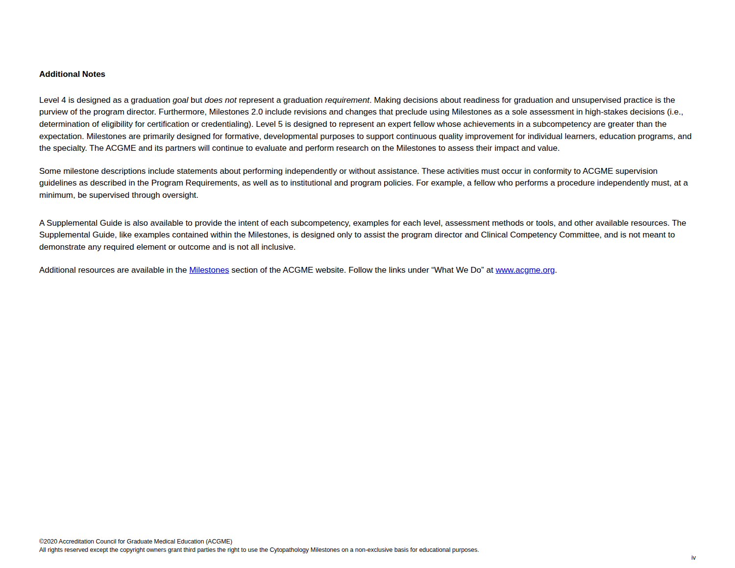Additional Notes
Level 4 is designed as a graduation goal but does not represent a graduation requirement. Making decisions about readiness for graduation and unsupervised practice is the purview of the program director. Furthermore, Milestones 2.0 include revisions and changes that preclude using Milestones as a sole assessment in high-stakes decisions (i.e., determination of eligibility for certification or credentialing). Level 5 is designed to represent an expert fellow whose achievements in a subcompetency are greater than the expectation. Milestones are primarily designed for formative, developmental purposes to support continuous quality improvement for individual learners, education programs, and the specialty. The ACGME and its partners will continue to evaluate and perform research on the Milestones to assess their impact and value.
Some milestone descriptions include statements about performing independently or without assistance. These activities must occur in conformity to ACGME supervision guidelines as described in the Program Requirements, as well as to institutional and program policies. For example, a fellow who performs a procedure independently must, at a minimum, be supervised through oversight.
A Supplemental Guide is also available to provide the intent of each subcompetency, examples for each level, assessment methods or tools, and other available resources. The Supplemental Guide, like examples contained within the Milestones, is designed only to assist the program director and Clinical Competency Committee, and is not meant to demonstrate any required element or outcome and is not all inclusive.
Additional resources are available in the Milestones section of the ACGME website. Follow the links under “What We Do” at www.acgme.org.
©2020 Accreditation Council for Graduate Medical Education (ACGME)
All rights reserved except the copyright owners grant third parties the right to use the Cytopathology Milestones on a non-exclusive basis for educational purposes. iv